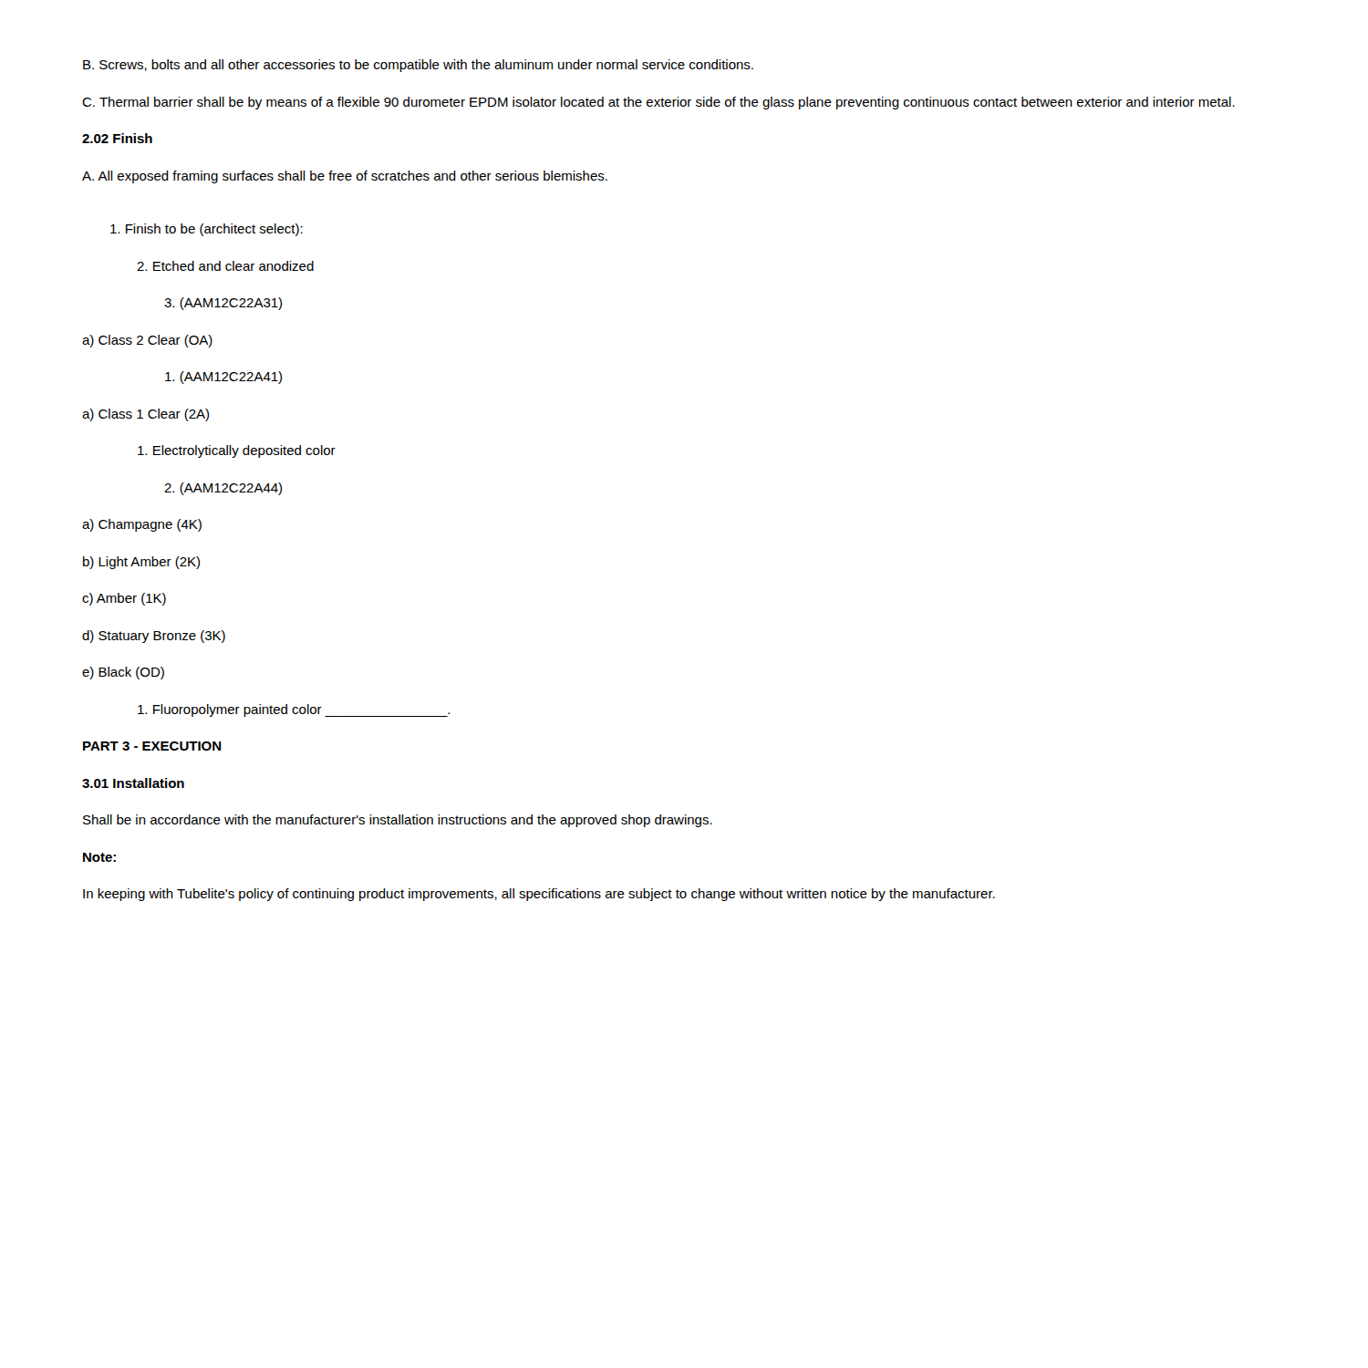B. Screws, bolts and all other accessories to be compatible with the aluminum under normal service conditions.
C. Thermal barrier shall be by means of a flexible 90 durometer EPDM isolator located at the exterior side of the glass plane preventing continuous contact between exterior and interior metal.
2.02 Finish
A. All exposed framing surfaces shall be free of scratches and other serious blemishes.
1. Finish to be (architect select):
2. Etched and clear anodized
3. (AAM12C22A31)
a) Class 2 Clear (OA)
1. (AAM12C22A41)
a) Class 1 Clear (2A)
1. Electrolytically deposited color
2. (AAM12C22A44)
a) Champagne (4K)
b) Light Amber (2K)
c) Amber (1K)
d) Statuary Bronze (3K)
e) Black (OD)
1. Fluoropolymer painted color ________________.
PART 3 - EXECUTION
3.01 Installation
Shall be in accordance with the manufacturer's installation instructions and the approved shop drawings.
Note:
In keeping with Tubelite's policy of continuing product improvements, all specifications are subject to change without written notice by the manufacturer.